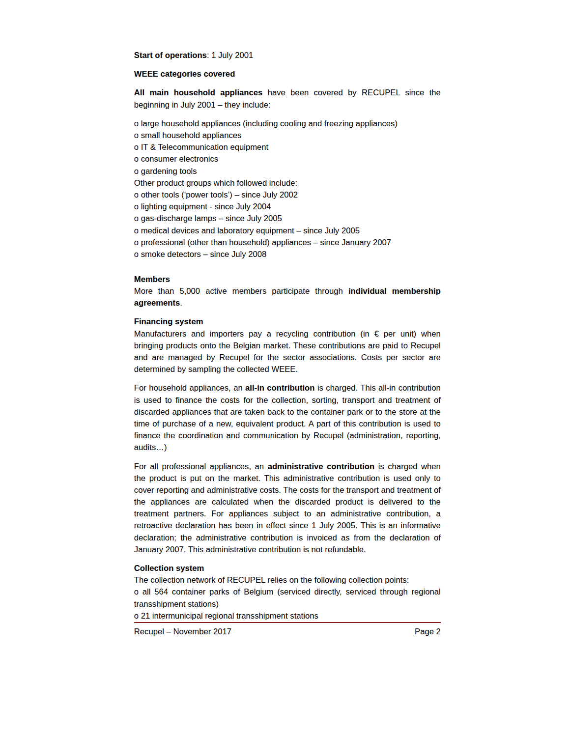Start of operations: 1 July 2001
WEEE categories covered
All main household appliances have been covered by RECUPEL since the beginning in July 2001 – they include:
o large household appliances (including cooling and freezing appliances)
o small household appliances
o IT & Telecommunication equipment
o consumer electronics
o gardening tools
Other product groups which followed include:
o other tools (‘power tools’) – since July 2002
o lighting equipment - since July 2004
o gas-discharge lamps – since July 2005
o medical devices and laboratory equipment – since July 2005
o professional (other than household) appliances – since January 2007
o smoke detectors – since July 2008
Members
More than 5,000 active members participate through individual membership agreements.
Financing system
Manufacturers and importers pay a recycling contribution (in € per unit) when bringing products onto the Belgian market. These contributions are paid to Recupel and are managed by Recupel for the sector associations. Costs per sector are determined by sampling the collected WEEE.
For household appliances, an all-in contribution is charged. This all-in contribution is used to finance the costs for the collection, sorting, transport and treatment of discarded appliances that are taken back to the container park or to the store at the time of purchase of a new, equivalent product. A part of this contribution is used to finance the coordination and communication by Recupel (administration, reporting, audits…)
For all professional appliances, an administrative contribution is charged when the product is put on the market. This administrative contribution is used only to cover reporting and administrative costs. The costs for the transport and treatment of the appliances are calculated when the discarded product is delivered to the treatment partners. For appliances subject to an administrative contribution, a retroactive declaration has been in effect since 1 July 2005. This is an informative declaration; the administrative contribution is invoiced as from the declaration of January 2007. This administrative contribution is not refundable.
Collection system
The collection network of RECUPEL relies on the following collection points:
o all 564 container parks of Belgium (serviced directly, serviced through regional transshipment stations)
o 21 intermunicipal regional transshipment stations
Recupel – November 2017 Page 2